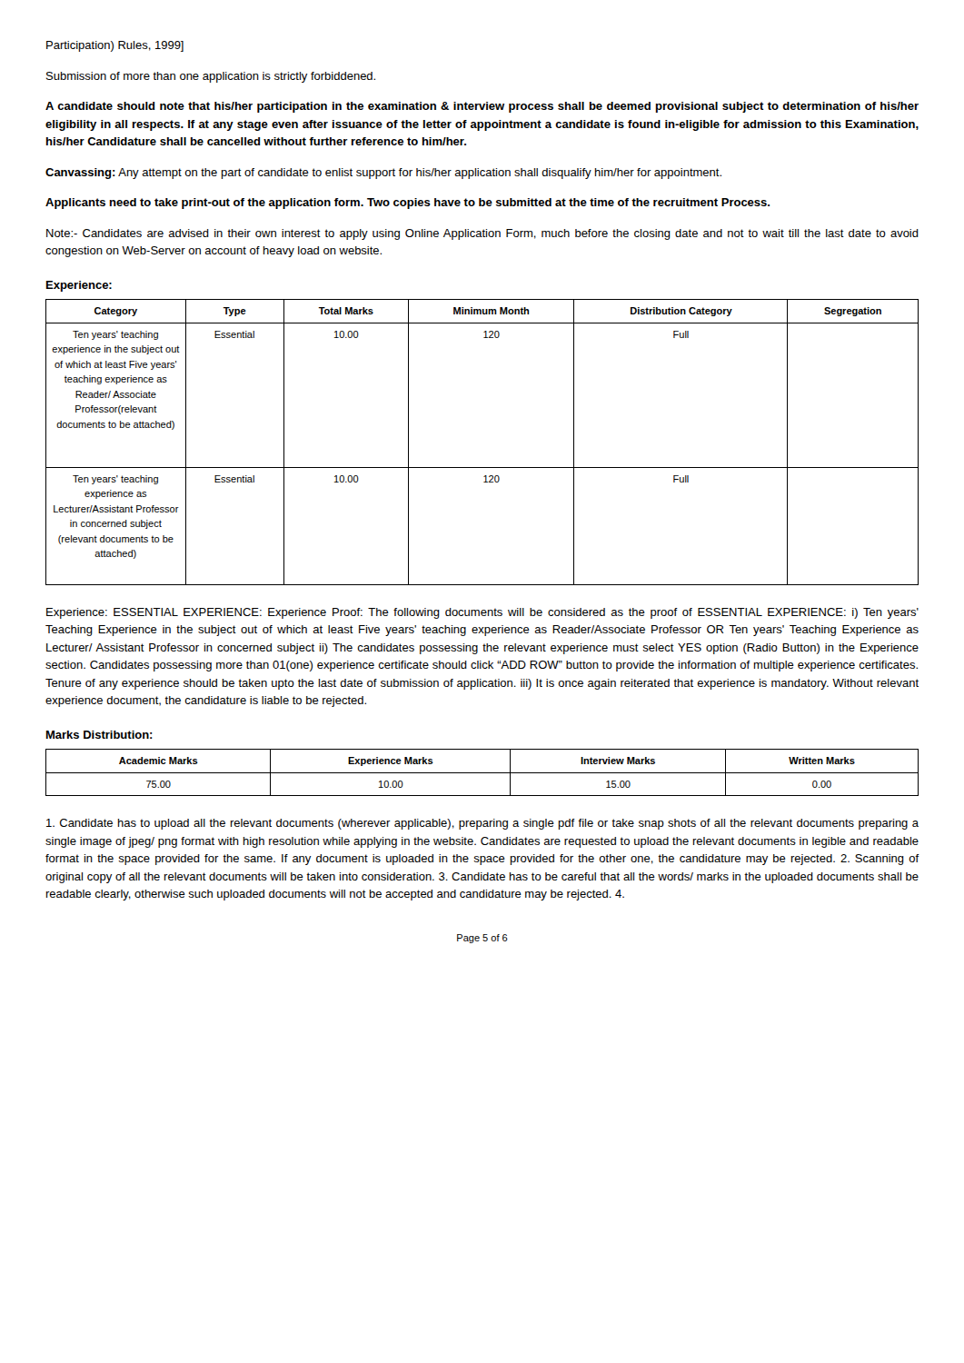Participation) Rules, 1999]
Submission of more than one application is strictly forbiddened.
A candidate should note that his/her participation in the examination & interview process shall be deemed provisional subject to determination of his/her eligibility in all respects. If at any stage even after issuance of the letter of appointment a candidate is found in-eligible for admission to this Examination, his/her Candidature shall be cancelled without further reference to him/her.
Canvassing: Any attempt on the part of candidate to enlist support for his/her application shall disqualify him/her for appointment.
Applicants need to take print-out of the application form. Two copies have to be submitted at the time of the recruitment Process.
Note:- Candidates are advised in their own interest to apply using Online Application Form, much before the closing date and not to wait till the last date to avoid congestion on Web-Server on account of heavy load on website.
Experience:
| Category | Type | Total Marks | Minimum Month | Distribution Category | Segregation |
| --- | --- | --- | --- | --- | --- |
| Ten years' teaching experience in the subject out of which at least Five years' teaching experience as Reader/ Associate Professor(relevant documents to be attached) | Essential | 10.00 | 120 | Full | |
| Ten years' teaching experience as Lecturer/Assistant Professor in concerned subject (relevant documents to be attached) | Essential | 10.00 | 120 | Full | |
Experience: ESSENTIAL EXPERIENCE: Experience Proof: The following documents will be considered as the proof of ESSENTIAL EXPERIENCE: i) Ten years' Teaching Experience in the subject out of which at least Five years' teaching experience as Reader/Associate Professor OR Ten years' Teaching Experience as Lecturer/ Assistant Professor in concerned subject ii) The candidates possessing the relevant experience must select YES option (Radio Button) in the Experience section. Candidates possessing more than 01(one) experience certificate should click “ADD ROW” button to provide the information of multiple experience certificates. Tenure of any experience should be taken upto the last date of submission of application. iii) It is once again reiterated that experience is mandatory. Without relevant experience document, the candidature is liable to be rejected.
Marks Distribution:
| Academic Marks | Experience Marks | Interview Marks | Written Marks |
| --- | --- | --- | --- |
| 75.00 | 10.00 | 15.00 | 0.00 |
1. Candidate has to upload all the relevant documents (wherever applicable), preparing a single pdf file or take snap shots of all the relevant documents preparing a single image of jpeg/ png format with high resolution while applying in the website. Candidates are requested to upload the relevant documents in legible and readable format in the space provided for the same. If any document is uploaded in the space provided for the other one, the candidature may be rejected. 2. Scanning of original copy of all the relevant documents will be taken into consideration. 3. Candidate has to be careful that all the words/ marks in the uploaded documents shall be readable clearly, otherwise such uploaded documents will not be accepted and candidature may be rejected. 4.
Page 5 of 6